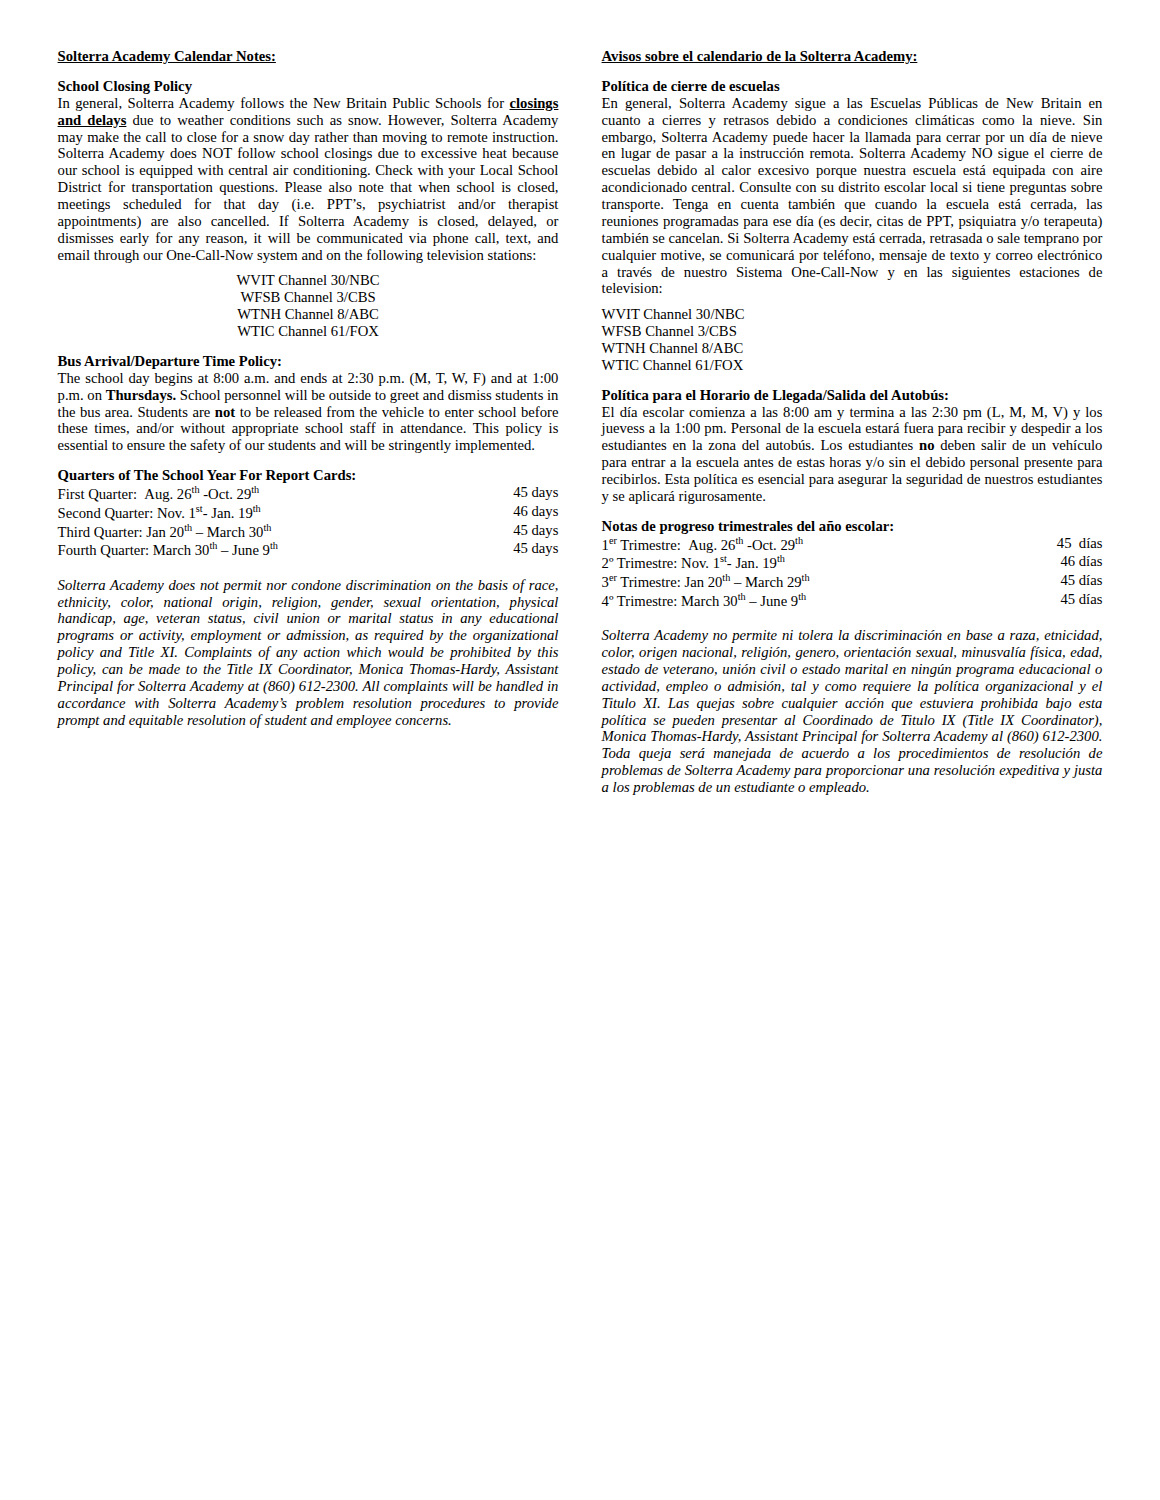Solterra Academy Calendar Notes:
School Closing Policy
In general, Solterra Academy follows the New Britain Public Schools for closings and delays due to weather conditions such as snow. However, Solterra Academy may make the call to close for a snow day rather than moving to remote instruction. Solterra Academy does NOT follow school closings due to excessive heat because our school is equipped with central air conditioning. Check with your Local School District for transportation questions. Please also note that when school is closed, meetings scheduled for that day (i.e. PPT’s, psychiatrist and/or therapist appointments) are also cancelled. If Solterra Academy is closed, delayed, or dismisses early for any reason, it will be communicated via phone call, text, and email through our One-Call-Now system and on the following television stations:
WVIT Channel 30/NBC
WFSB Channel 3/CBS
WTNH Channel 8/ABC
WTIC Channel 61/FOX
Bus Arrival/Departure Time Policy:
The school day begins at 8:00 a.m. and ends at 2:30 p.m. (M, T, W, F) and at 1:00 p.m. on Thursdays. School personnel will be outside to greet and dismiss students in the bus area. Students are not to be released from the vehicle to enter school before these times, and/or without appropriate school staff in attendance. This policy is essential to ensure the safety of our students and will be stringently implemented.
Quarters of The School Year For Report Cards:
First Quarter: Aug. 26th -Oct. 29th 45 days
Second Quarter: Nov. 1st- Jan. 19th 46 days
Third Quarter: Jan 20th – March 30th 45 days
Fourth Quarter: March 30th – June 9th 45 days
Solterra Academy does not permit nor condone discrimination on the basis of race, ethnicity, color, national origin, religion, gender, sexual orientation, physical handicap, age, veteran status, civil union or marital status in any educational programs or activity, employment or admission, as required by the organizational policy and Title XI. Complaints of any action which would be prohibited by this policy, can be made to the Title IX Coordinator, Monica Thomas-Hardy, Assistant Principal for Solterra Academy at (860) 612-2300. All complaints will be handled in accordance with Solterra Academy’s problem resolution procedures to provide prompt and equitable resolution of student and employee concerns.
Avisos sobre el calendario de la Solterra Academy:
Política de cierre de escuelas
En general, Solterra Academy sigue a las Escuelas Públicas de New Britain en cuanto a cierres y retrasos debido a condiciones climáticas como la nieve. Sin embargo, Solterra Academy puede hacer la llamada para cerrar por un día de nieve en lugar de pasar a la instrucción remota. Solterra Academy NO sigue el cierre de escuelas debido al calor excesivo porque nuestra escuela está equipada con aire acondicionado central. Consulte con su distrito escolar local si tiene preguntas sobre transporte. Tenga en cuenta también que cuando la escuela está cerrada, las reuniones programadas para ese día (es decir, citas de PPT, psiquiatra y/o terapeuta) también se cancelan. Si Solterra Academy está cerrada, retrasada o sale temprano por cualquier motive, se comunicará por teléfono, mensaje de texto y correo electrónico a través de nuestro Sistema One-Call-Now y en las siguientes estaciones de television:
WVIT Channel 30/NBC
WFSB Channel 3/CBS
WTNH Channel 8/ABC
WTIC Channel 61/FOX
Política para el Horario de Llegada/Salida del Autobús:
El día escolar comienza a las 8:00 am y termina a las 2:30 pm (L, M, M, V) y los juevess a la 1:00 pm. Personal de la escuela estará fuera para recibir y despedir a los estudiantes en la zona del autobús. Los estudiantes no deben salir de un vehículo para entrar a la escuela antes de estas horas y/o sin el debido personal presente para recibirlos. Esta política es esencial para asegurar la seguridad de nuestros estudiantes y se aplicará rigurosamente.
Notas de progreso trimestrales del año escolar:
1er Trimestre: Aug. 26th -Oct. 29th 45 días
2º Trimestre: Nov. 1st- Jan. 19th 46 días
3er Trimestre: Jan 20th – March 29th 45 días
4º Trimestre: March 30th – June 9th 45 días
Solterra Academy no permite ni tolera la discriminación en base a raza, etnicidad, color, origen nacional, religión, genero, orientación sexual, minusvalía física, edad, estado de veterano, unión civil o estado marital en ningún programa educacional o actividad, empleo o admisión, tal y como requiere la política organizacional y el Titulo XI. Las quejas sobre cualquier acción que estuviera prohibida bajo esta política se pueden presentar al Coordinado de Titulo IX (Title IX Coordinator), Monica Thomas-Hardy, Assistant Principal for Solterra Academy al (860) 612-2300. Toda queja será manejada de acuerdo a los procedimientos de resolución de problemas de Solterra Academy para proporcionar una resolución expeditiva y justa a los problemas de un estudiante o empleado.